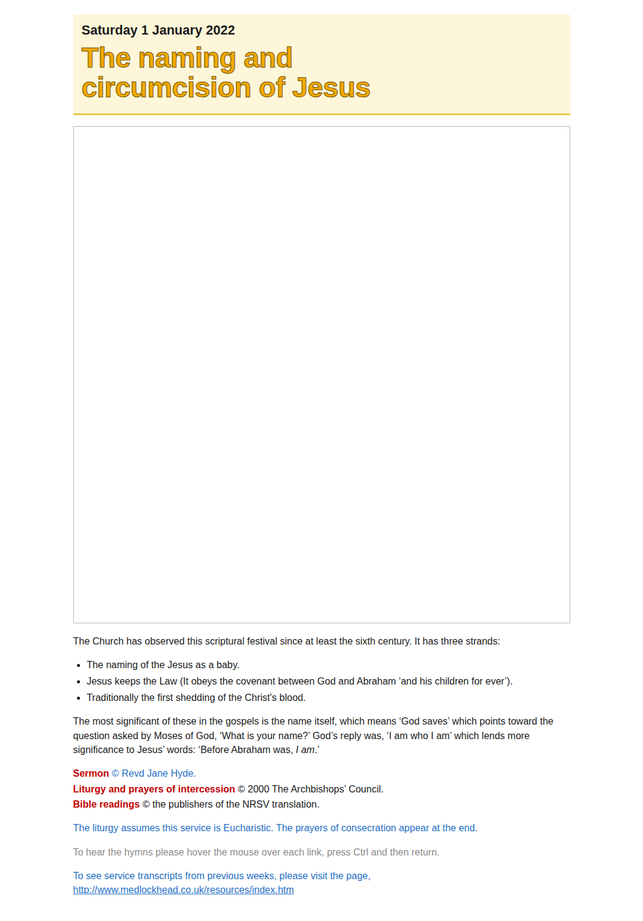Saturday 1 January 2022
The naming and
circumcision of Jesus
The Church has observed this scriptural festival since at least the sixth century. It has three strands:
The naming of the Jesus as a baby.
Jesus keeps the Law (It obeys the covenant between God and Abraham ‘and his children for ever’).
Traditionally the first shedding of the Christ's blood.
The most significant of these in the gospels is the name itself, which means ‘God saves’ which points toward the question asked by Moses of God, ‘What is your name?’ God’s reply was, ‘I am who I am’ which lends more significance to Jesus’ words: ‘Before Abraham was, I am.’
Sermon © Revd Jane Hyde.
Liturgy and prayers of intercession © 2000 The Archbishops’ Council.
Bible readings © the publishers of the NRSV translation.
The liturgy assumes this service is Eucharistic. The prayers of consecration appear at the end.
To hear the hymns please hover the mouse over each link, press Ctrl and then return.
To see service transcripts from previous weeks, please visit the page,
http://www.medlockhead.co.uk/resources/index.htm